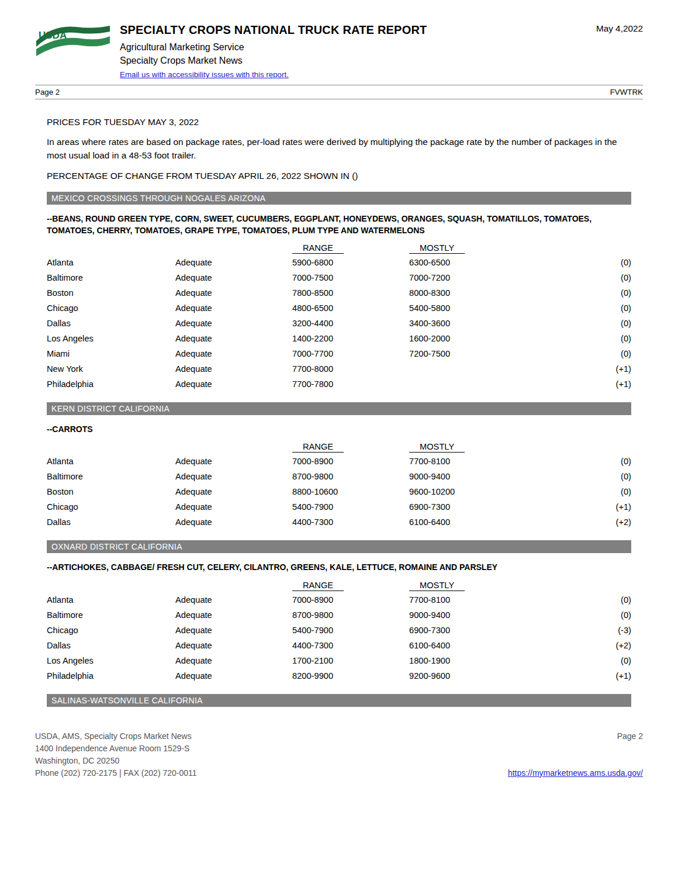USDA
May 4,2022
SPECIALTY CROPS NATIONAL TRUCK RATE REPORT
Agricultural Marketing Service
Specialty Crops Market News
Email us with accessibility issues with this report.
Page 2 FVWTRK
PRICES FOR TUESDAY MAY 3, 2022
In areas where rates are based on package rates, per-load rates were derived by multiplying the package rate by the number of packages in the most usual load in a 48-53 foot trailer.
PERCENTAGE OF CHANGE FROM TUESDAY APRIL 26, 2022 SHOWN IN ()
MEXICO CROSSINGS THROUGH NOGALES ARIZONA
--BEANS, ROUND GREEN TYPE, CORN, SWEET, CUCUMBERS, EGGPLANT, HONEYDEWS, ORANGES, SQUASH, TOMATILLOS, TOMATOES, TOMATOES, CHERRY, TOMATOES, GRAPE TYPE, TOMATOES, PLUM TYPE AND WATERMELONS
| | | RANGE | MOSTLY | |
| --- | --- | --- | --- | --- |
| Atlanta | Adequate | 5900-6800 | 6300-6500 | (0) |
| Baltimore | Adequate | 7000-7500 | 7000-7200 | (0) |
| Boston | Adequate | 7800-8500 | 8000-8300 | (0) |
| Chicago | Adequate | 4800-6500 | 5400-5800 | (0) |
| Dallas | Adequate | 3200-4400 | 3400-3600 | (0) |
| Los Angeles | Adequate | 1400-2200 | 1600-2000 | (0) |
| Miami | Adequate | 7000-7700 | 7200-7500 | (0) |
| New York | Adequate | 7700-8000 | | (+1) |
| Philadelphia | Adequate | 7700-7800 | | (+1) |
KERN DISTRICT CALIFORNIA
--CARROTS
| | | RANGE | MOSTLY | |
| --- | --- | --- | --- | --- |
| Atlanta | Adequate | 7000-8900 | 7700-8100 | (0) |
| Baltimore | Adequate | 8700-9800 | 9000-9400 | (0) |
| Boston | Adequate | 8800-10600 | 9600-10200 | (0) |
| Chicago | Adequate | 5400-7900 | 6900-7300 | (+1) |
| Dallas | Adequate | 4400-7300 | 6100-6400 | (+2) |
OXNARD DISTRICT CALIFORNIA
--ARTICHOKES, CABBAGE/ FRESH CUT, CELERY, CILANTRO, GREENS, KALE, LETTUCE, ROMAINE AND PARSLEY
| | | RANGE | MOSTLY | |
| --- | --- | --- | --- | --- |
| Atlanta | Adequate | 7000-8900 | 7700-8100 | (0) |
| Baltimore | Adequate | 8700-9800 | 9000-9400 | (0) |
| Chicago | Adequate | 5400-7900 | 6900-7300 | (-3) |
| Dallas | Adequate | 4400-7300 | 6100-6400 | (+2) |
| Los Angeles | Adequate | 1700-2100 | 1800-1900 | (0) |
| Philadelphia | Adequate | 8200-9900 | 9200-9600 | (+1) |
SALINAS-WATSONVILLE CALIFORNIA
USDA, AMS, Specialty Crops Market News
1400 Independence Avenue Room 1529-S
Washington, DC 20250
Phone (202) 720-2175 | FAX (202) 720-0011
Page 2
https://mymarketnews.ams.usda.gov/